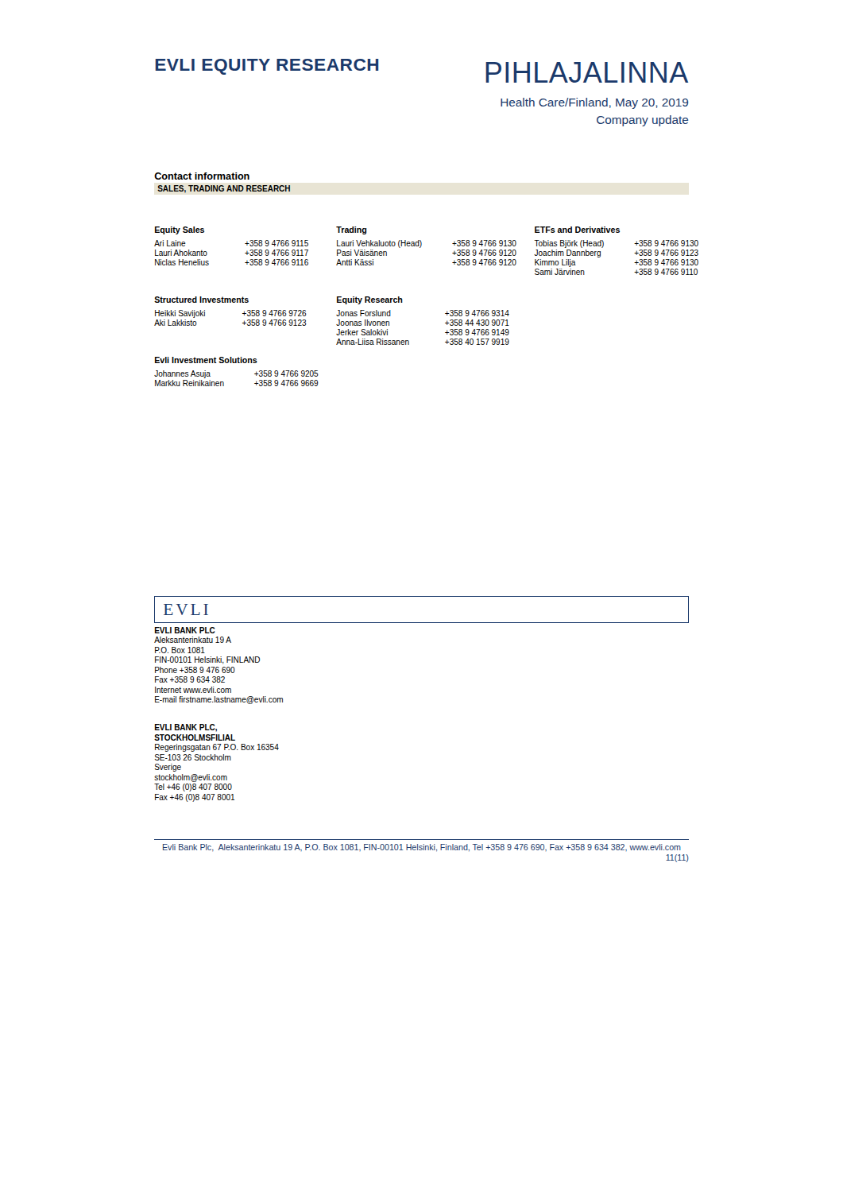EVLI EQUITY RESEARCH
PIHLAJALINNA
Health Care/Finland, May 20, 2019
Company update
Contact information
SALES, TRADING AND RESEARCH
Equity Sales
| Ari Laine | +358 9 4766 9115 |
| Lauri Ahokanto | +358 9 4766 9117 |
| Niclas Henelius | +358 9 4766 9116 |
Structured Investments
| Heikki Savijoki | +358 9 4766 9726 |
| Aki Lakkisto | +358 9 4766 9123 |
Evli Investment Solutions
| Johannes Asuja | +358 9 4766 9205 |
| Markku Reinikainen | +358 9 4766 9669 |
Trading
| Lauri Vehkaluoto (Head) | +358 9 4766 9130 |
| Pasi Väisänen | +358 9 4766 9120 |
| Antti Kässi | +358 9 4766 9120 |
Equity Research
| Jonas Forslund | +358 9 4766 9314 |
| Joonas Ilvonen | +358 44 430 9071 |
| Jerker Salokivi | +358 9 4766 9149 |
| Anna-Liisa Rissanen | +358 40 157 9919 |
ETFs and Derivatives
| Tobias Björk (Head) | +358 9 4766 9130 |
| Joachim Dannberg | +358 9 4766 9123 |
| Kimmo Lilja | +358 9 4766 9130 |
| Sami Järvinen | +358 9 4766 9110 |
EVLI
EVLI BANK PLC
Aleksanterinkatu 19 A
P.O. Box 1081
FIN-00101 Helsinki, FINLAND
Phone +358 9 476 690
Fax +358 9 634 382
Internet www.evli.com
E-mail firstname.lastname@evli.com
EVLI BANK PLC,
STOCKHOLMSFILIAL
Regeringsgatan 67 P.O. Box 16354
SE-103 26 Stockholm
Sverige
stockholm@evli.com
Tel +46 (0)8 407 8000
Fax +46 (0)8 407 8001
Evli Bank Plc, Aleksanterinkatu 19 A, P.O. Box 1081, FIN-00101 Helsinki, Finland, Tel +358 9 476 690, Fax +358 9 634 382, www.evli.com
11(11)